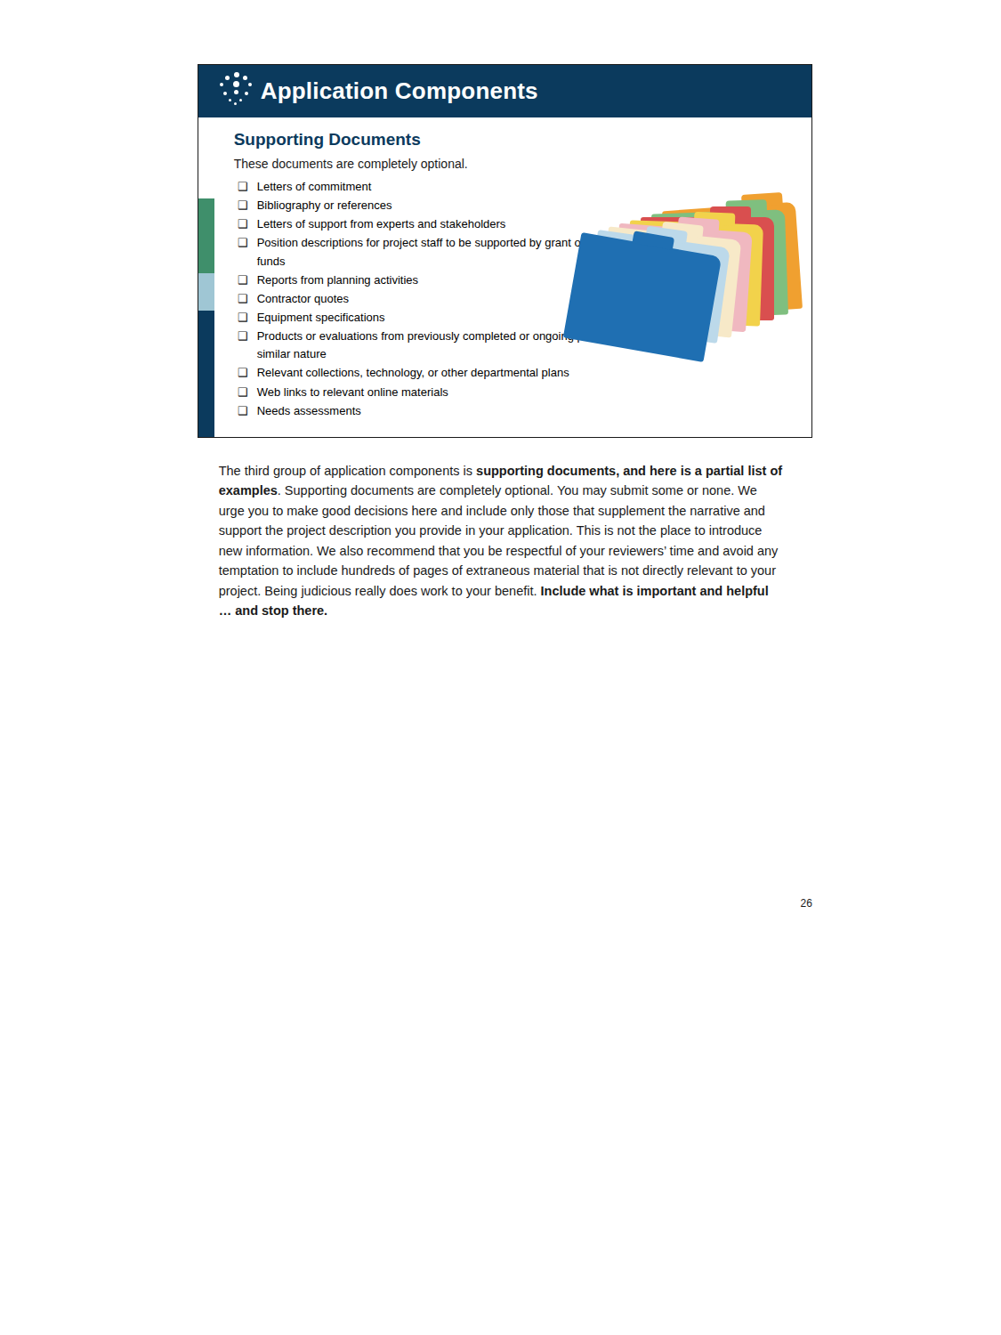Application Components
Supporting Documents
These documents are completely optional.
Letters of commitment
Bibliography or references
Letters of support from experts and stakeholders
Position descriptions for project staff to be supported by grant or cost share funds
Reports from planning activities
Contractor quotes
Equipment specifications
Products or evaluations from previously completed or ongoing projects of a similar nature
Relevant collections, technology, or other departmental plans
Web links to relevant online materials
Needs assessments
The third group of application components is supporting documents, and here is a partial list of examples. Supporting documents are completely optional. You may submit some or none. We urge you to make good decisions here and include only those that supplement the narrative and support the project description you provide in your application. This is not the place to introduce new information. We also recommend that you be respectful of your reviewers’ time and avoid any temptation to include hundreds of pages of extraneous material that is not directly relevant to your project. Being judicious really does work to your benefit. Include what is important and helpful … and stop there.
26